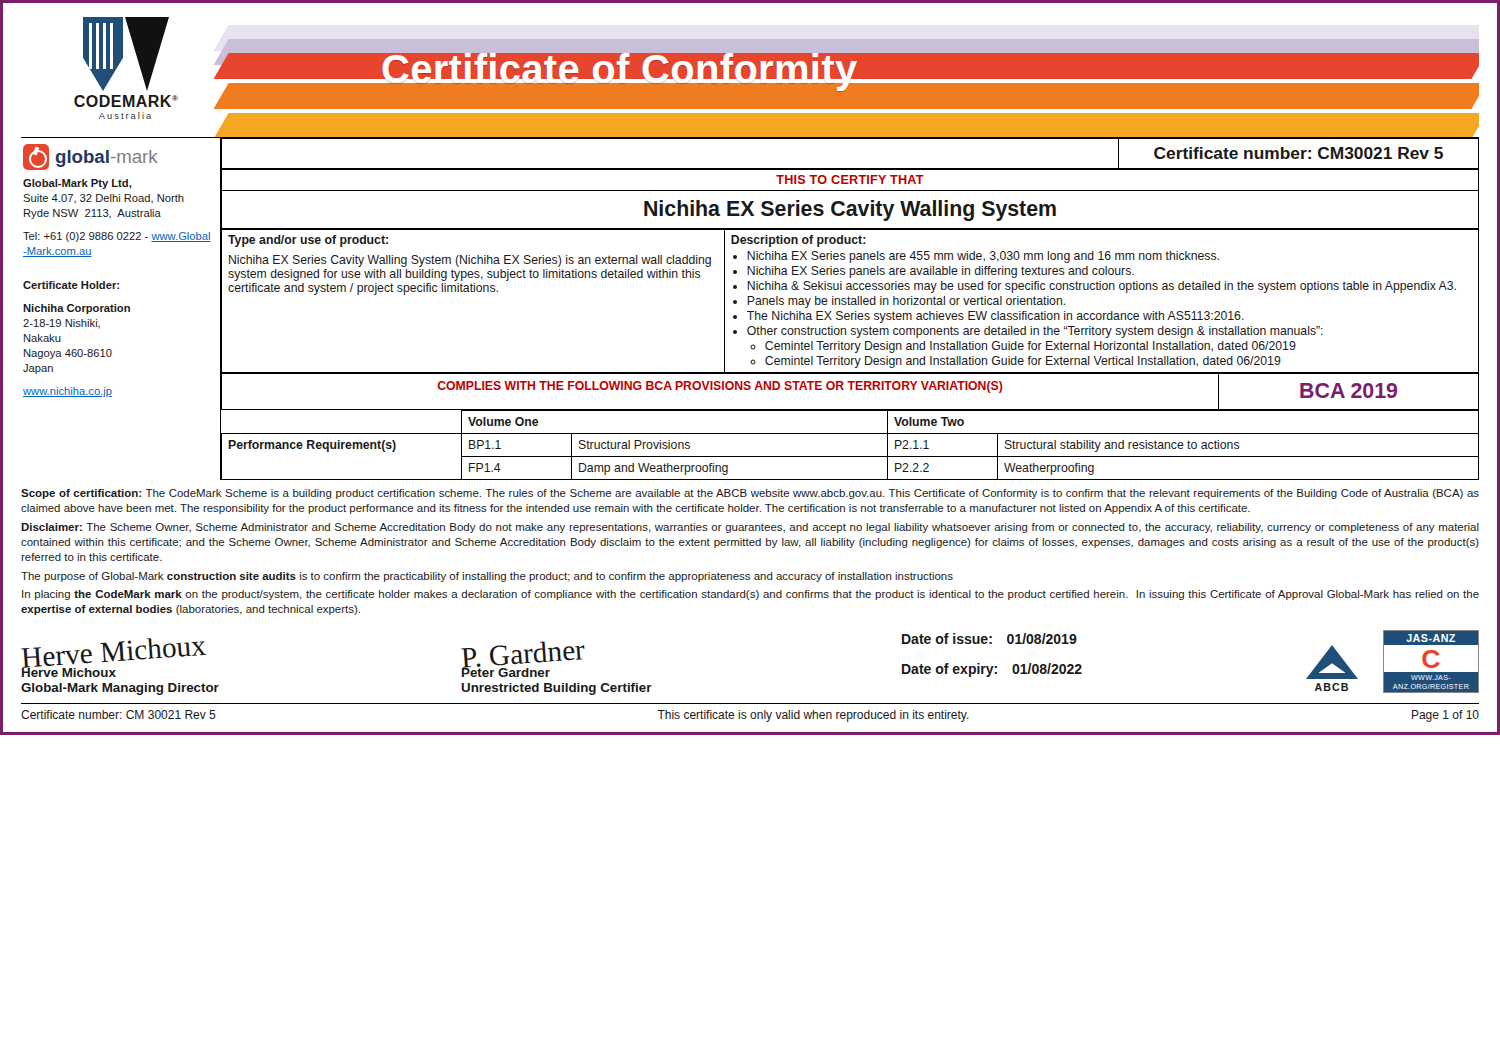Certificate of Conformity
CODEMARK®
Australia
global-mark
Global-Mark Pty Ltd,
Suite 4.07, 32 Delhi Road, North Ryde NSW 2113, Australia
Tel: +61 (0)2 9886 0222 - www.Global-Mark.com.au
Certificate Holder:
Nichiha Corporation
2-18-19 Nishiki,
Nakaku
Nagoya 460-8610
Japan
www.nichiha.co.jp
| | Certificate number: CM30021 Rev 5 |
| THIS TO CERTIFY THAT |
| Nichiha EX Series Cavity Walling System |
| Type and/or use of product: Nichiha EX Series Cavity Walling System (Nichiha EX Series) is an external wall cladding system designed for use with all building types, subject to limitations detailed within this certificate and system / project specific limitations. | Description of product: Nichiha EX Series panels are 455 mm wide, 3,030 mm long and 16 mm nom thickness. Nichiha EX Series panels are available in differing textures and colours. Nichiha & Sekisui accessories may be used for specific construction options as detailed in the system options table in Appendix A3. Panels may be installed in horizontal or vertical orientation. The Nichiha EX Series system achieves EW classification in accordance with AS5113:2016. Other construction system components are detailed in the “Territory system design & installation manuals”: Cemintel Territory Design and Installation Guide for External Horizontal Installation, dated 06/2019 Cemintel Territory Design and Installation Guide for External Vertical Installation, dated 06/2019 |
| COMPLIES WITH THE FOLLOWING BCA PROVISIONS AND STATE OR TERRITORY VARIATION(S) | BCA 2019 |
| | Volume One | Volume Two |
| Performance Requirement(s) | BP1.1 | Structural Provisions | P2.1.1 | Structural stability and resistance to actions |
| FP1.4 | Damp and Weatherproofing | P2.2.2 | Weatherproofing |
Scope of certification: The CodeMark Scheme is a building product certification scheme. The rules of the Scheme are available at the ABCB website www.abcb.gov.au. This Certificate of Conformity is to confirm that the relevant requirements of the Building Code of Australia (BCA) as claimed above have been met. The responsibility for the product performance and its fitness for the intended use remain with the certificate holder. The certification is not transferrable to a manufacturer not listed on Appendix A of this certificate.
Disclaimer: The Scheme Owner, Scheme Administrator and Scheme Accreditation Body do not make any representations, warranties or guarantees, and accept no legal liability whatsoever arising from or connected to, the accuracy, reliability, currency or completeness of any material contained within this certificate; and the Scheme Owner, Scheme Administrator and Scheme Accreditation Body disclaim to the extent permitted by law, all liability (including negligence) for claims of losses, expenses, damages and costs arising as a result of the use of the product(s) referred to in this certificate.
The purpose of Global-Mark construction site audits is to confirm the practicability of installing the product; and to confirm the appropriateness and accuracy of installation instructions
In placing the CodeMark mark on the product/system, the certificate holder makes a declaration of compliance with the certification standard(s) and confirms that the product is identical to the product certified herein. In issuing this Certificate of Approval Global-Mark has relied on the expertise of external bodies (laboratories, and technical experts).
Herve Michoux
Herve Michoux
Global-Mark Managing Director
P. Gardner
Peter Gardner
Unrestricted Building Certifier
Date of issue: 01/08/2019
Date of expiry: 01/08/2022
ABCB
JAS-ANZ
C
WWW.JAS-ANZ.ORG/REGISTER
Certificate number: CM 30021 Rev 5
This certificate is only valid when reproduced in its entirety.
Page 1 of 10